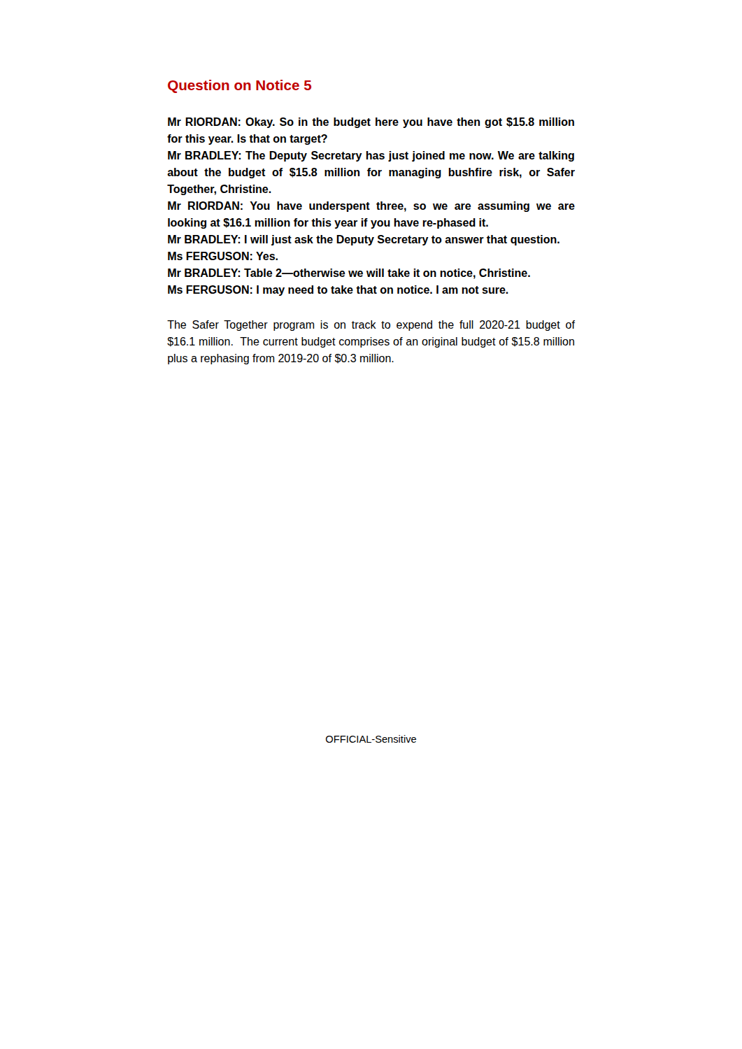Question on Notice 5
Mr RIORDAN: Okay. So in the budget here you have then got $15.8 million for this year. Is that on target?
Mr BRADLEY: The Deputy Secretary has just joined me now. We are talking about the budget of $15.8 million for managing bushfire risk, or Safer Together, Christine.
Mr RIORDAN: You have underspent three, so we are assuming we are looking at $16.1 million for this year if you have re-phased it.
Mr BRADLEY: I will just ask the Deputy Secretary to answer that question.
Ms FERGUSON: Yes.
Mr BRADLEY: Table 2—otherwise we will take it on notice, Christine.
Ms FERGUSON: I may need to take that on notice. I am not sure.
The Safer Together program is on track to expend the full 2020-21 budget of $16.1 million. The current budget comprises of an original budget of $15.8 million plus a rephasing from 2019-20 of $0.3 million.
OFFICIAL-Sensitive